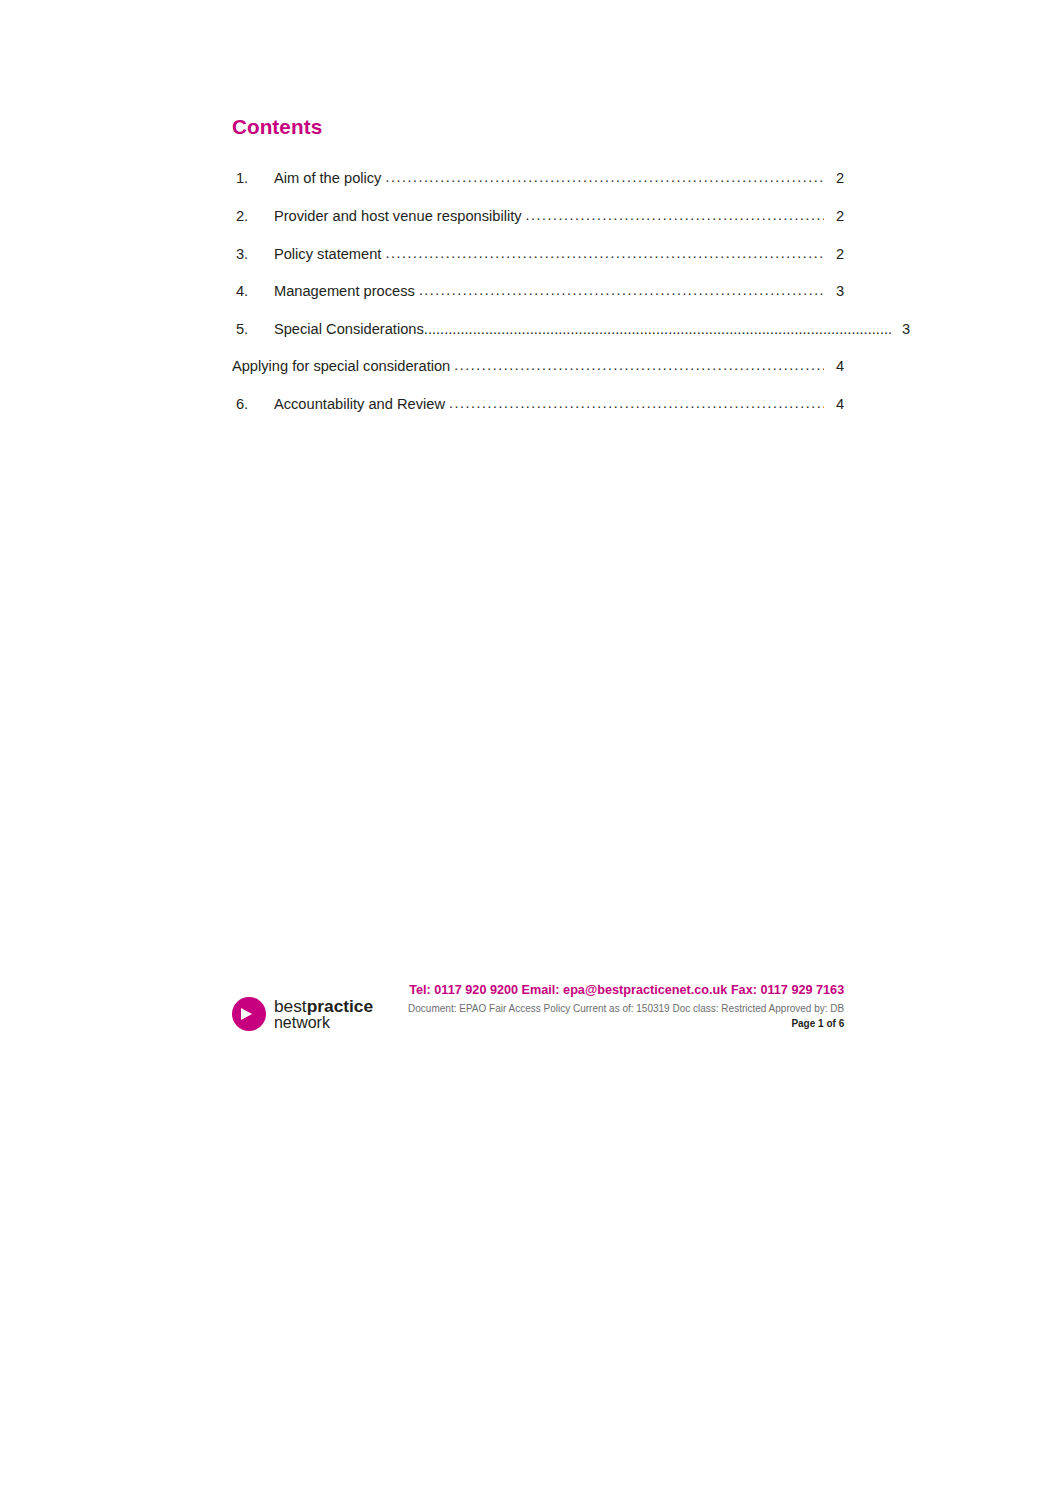Contents
1. Aim of the policy ........................................................................................................................... 2
2. Provider and host venue responsibility ............................................................................................... 2
3. Policy statement ............................................................................................................................. 2
4. Management process ..................................................................................................................... 3
5. Special Considerations <span class="toc-dots" aria-hidden="true"................................................................................................................... 3
Applying for special consideration ....................................................................................................... 4
6. Accountability and Review .............................................................................................................. 4
best practice network
Tel: 0117 920 9200 Email: epa@bestpracticenet.co.uk Fax: 0117 929 7163
Document: EPAO Fair Access Policy Current as of: 150319 Doc class: Restricted Approved by: DB
Page 1 of 6